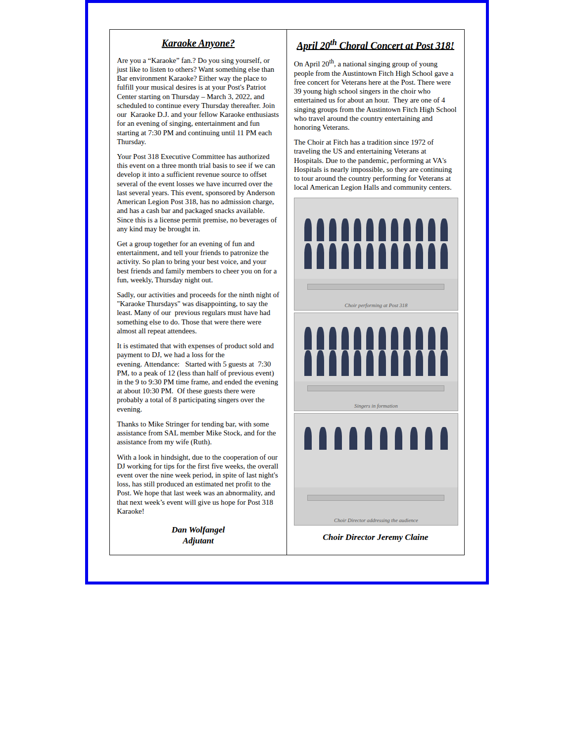Karaoke Anyone?
Are you a “Karaoke” fan.? Do you sing yourself, or just like to listen to others? Want something else than Bar environment Karaoke? Either way the place to fulfill your musical desires is at your Post's Patriot Center starting on Thursday – March 3, 2022, and scheduled to continue every Thursday thereafter. Join our Karaoke D.J. and your fellow Karaoke enthusiasts for an evening of singing, entertainment and fun starting at 7:30 PM and continuing until 11 PM each Thursday.
Your Post 318 Executive Committee has authorized this event on a three month trial basis to see if we can develop it into a sufficient revenue source to offset several of the event losses we have incurred over the last several years. This event, sponsored by Anderson American Legion Post 318, has no admission charge, and has a cash bar and packaged snacks available. Since this is a license permit premise, no beverages of any kind may be brought in.
Get a group together for an evening of fun and entertainment, and tell your friends to patronize the activity. So plan to bring your best voice, and your best friends and family members to cheer you on for a fun, weekly, Thursday night out.
Sadly, our activities and proceeds for the ninth night of "Karaoke Thursdays" was disappointing, to say the least. Many of our previous regulars must have had something else to do. Those that were there were almost all repeat attendees.
It is estimated that with expenses of product sold and payment to DJ, we had a loss for the evening. Attendance: Started with 5 guests at 7:30 PM, to a peak of 12 (less than half of previous event) in the 9 to 9:30 PM time frame, and ended the evening at about 10:30 PM. Of these guests there were probably a total of 8 participating singers over the evening.
Thanks to Mike Stringer for tending bar, with some assistance from SAL member Mike Stock, and for the assistance from my wife (Ruth).
With a look in hindsight, due to the cooperation of our DJ working for tips for the first five weeks, the overall event over the nine week period, in spite of last night's loss, has still produced an estimated net profit to the Post. We hope that last week was an abnormality, and that next week’s event will give us hope for Post 318 Karaoke!
Dan Wolfangel
Adjutant
April 20th Choral Concert at Post 318!
On April 20th, a national singing group of young people from the Austintown Fitch High School gave a free concert for Veterans here at the Post. There were 39 young high school singers in the choir who entertained us for about an hour. They are one of 4 singing groups from the Austintown Fitch High School who travel around the country entertaining and honoring Veterans.
The Choir at Fitch has a tradition since 1972 of traveling the US and entertaining Veterans at Hospitals. Due to the pandemic, performing at VA's Hospitals is nearly impossible, so they are continuing to tour around the country performing for Veterans at local American Legion Halls and community centers.
Choir performing at Post 318
Singers in formation
Choir Director addressing the audience
Choir Director Jeremy Claine